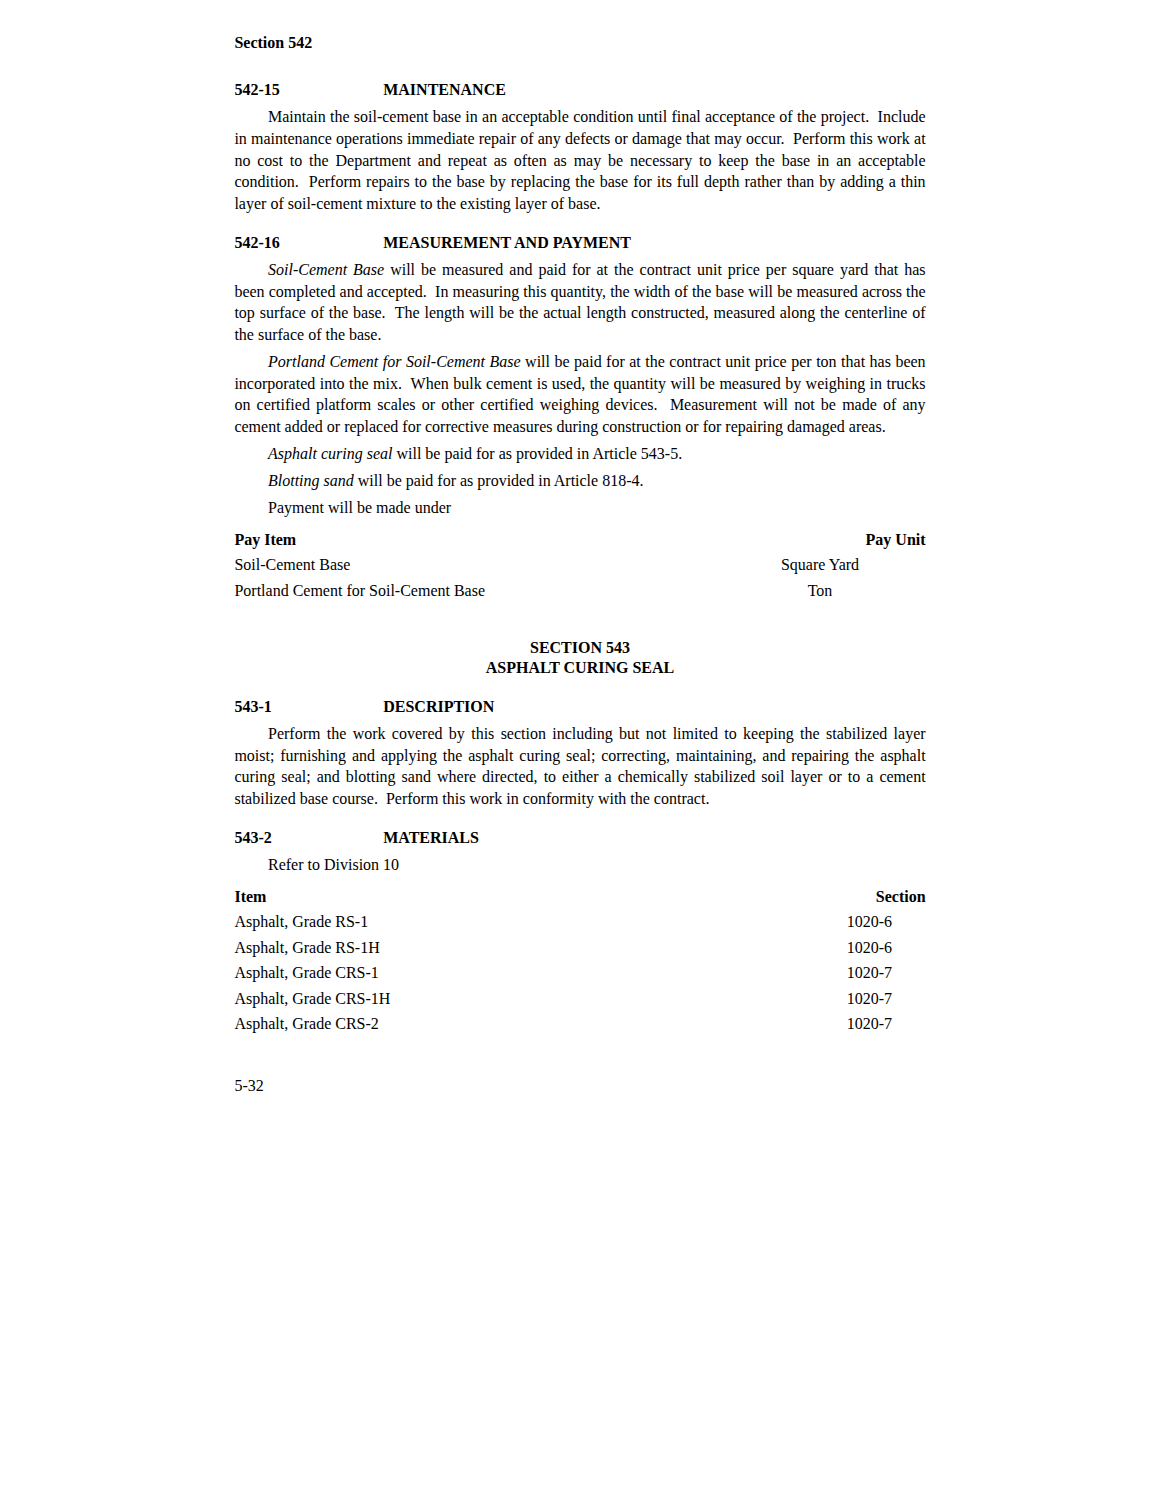Section 542
542-15 MAINTENANCE
Maintain the soil-cement base in an acceptable condition until final acceptance of the project. Include in maintenance operations immediate repair of any defects or damage that may occur. Perform this work at no cost to the Department and repeat as often as may be necessary to keep the base in an acceptable condition. Perform repairs to the base by replacing the base for its full depth rather than by adding a thin layer of soil-cement mixture to the existing layer of base.
542-16 MEASUREMENT AND PAYMENT
Soil-Cement Base will be measured and paid for at the contract unit price per square yard that has been completed and accepted. In measuring this quantity, the width of the base will be measured across the top surface of the base. The length will be the actual length constructed, measured along the centerline of the surface of the base.
Portland Cement for Soil-Cement Base will be paid for at the contract unit price per ton that has been incorporated into the mix. When bulk cement is used, the quantity will be measured by weighing in trucks on certified platform scales or other certified weighing devices. Measurement will not be made of any cement added or replaced for corrective measures during construction or for repairing damaged areas.
Asphalt curing seal will be paid for as provided in Article 543-5.
Blotting sand will be paid for as provided in Article 818-4.
Payment will be made under
| Pay Item | Pay Unit |
| --- | --- |
| Soil-Cement Base | Square Yard |
| Portland Cement for Soil-Cement Base | Ton |
SECTION 543
ASPHALT CURING SEAL
543-1 DESCRIPTION
Perform the work covered by this section including but not limited to keeping the stabilized layer moist; furnishing and applying the asphalt curing seal; correcting, maintaining, and repairing the asphalt curing seal; and blotting sand where directed, to either a chemically stabilized soil layer or to a cement stabilized base course. Perform this work in conformity with the contract.
543-2 MATERIALS
Refer to Division 10
| Item | Section |
| --- | --- |
| Asphalt, Grade RS-1 | 1020-6 |
| Asphalt, Grade RS-1H | 1020-6 |
| Asphalt, Grade CRS-1 | 1020-7 |
| Asphalt, Grade CRS-1H | 1020-7 |
| Asphalt, Grade CRS-2 | 1020-7 |
5-32